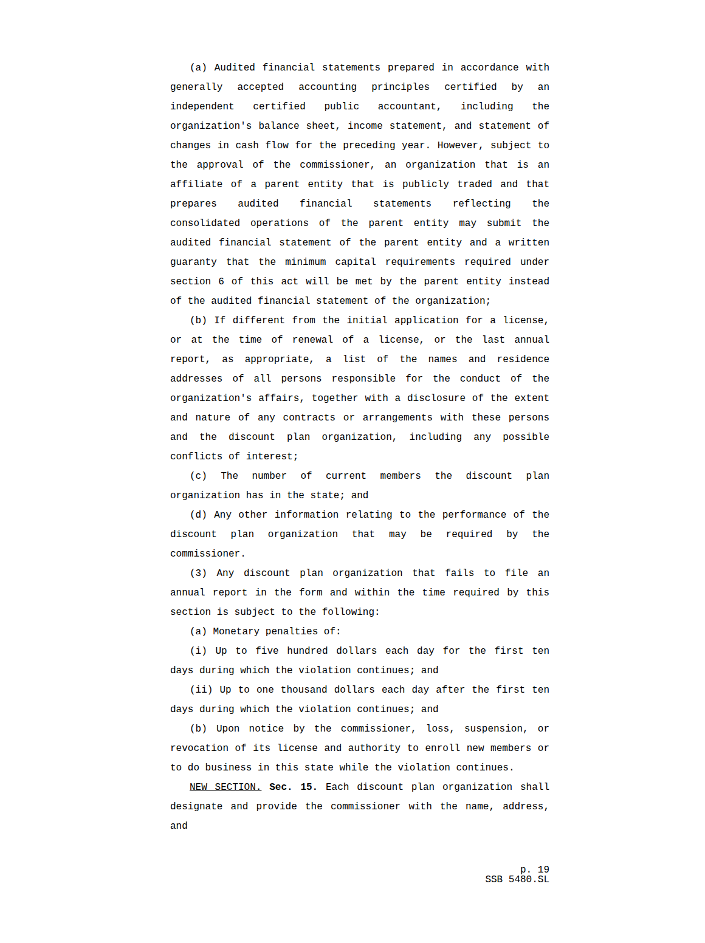(a) Audited financial statements prepared in accordance with generally accepted accounting principles certified by an independent certified public accountant, including the organization's balance sheet, income statement, and statement of changes in cash flow for the preceding year. However, subject to the approval of the commissioner, an organization that is an affiliate of a parent entity that is publicly traded and that prepares audited financial statements reflecting the consolidated operations of the parent entity may submit the audited financial statement of the parent entity and a written guaranty that the minimum capital requirements required under section 6 of this act will be met by the parent entity instead of the audited financial statement of the organization;
(b) If different from the initial application for a license, or at the time of renewal of a license, or the last annual report, as appropriate, a list of the names and residence addresses of all persons responsible for the conduct of the organization's affairs, together with a disclosure of the extent and nature of any contracts or arrangements with these persons and the discount plan organization, including any possible conflicts of interest;
(c) The number of current members the discount plan organization has in the state; and
(d) Any other information relating to the performance of the discount plan organization that may be required by the commissioner.
(3) Any discount plan organization that fails to file an annual report in the form and within the time required by this section is subject to the following:
(a) Monetary penalties of:
(i) Up to five hundred dollars each day for the first ten days during which the violation continues; and
(ii) Up to one thousand dollars each day after the first ten days during which the violation continues; and
(b) Upon notice by the commissioner, loss, suspension, or revocation of its license and authority to enroll new members or to do business in this state while the violation continues.
NEW SECTION. Sec. 15. Each discount plan organization shall designate and provide the commissioner with the name, address, and
p. 19
SSB 5480.SL